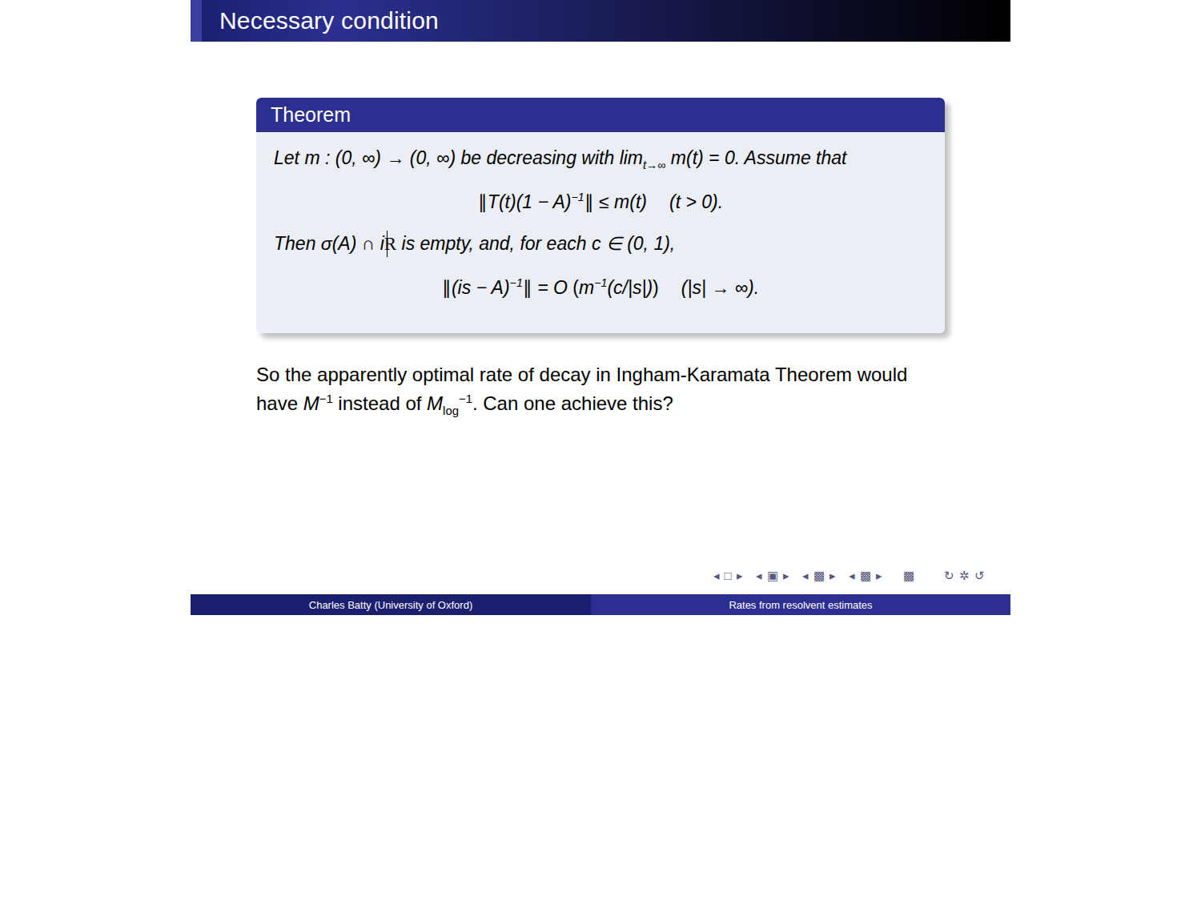Necessary condition
Theorem
Let m : (0, ∞) → (0, ∞) be decreasing with limt→∞ m(t) = 0. Assume that
∥T(t)(1 − A)−1∥ ≤ m(t) (t > 0).
Then σ(A) ∩ i is empty, and, for each c ∈ (0, 1),
∥(is − A)−1∥ = O (m−1(c/|s|)) (|s| → ∞).
So the apparently optimal rate of decay in Ingham-Karamata Theorem would have M−1 instead of Mlog−1. Can one achieve this?
◂□▸ ◂▣▸ ◂▩▸ ◂▩▸ ▩ ↻✲↺
Charles Batty (University of Oxford)
Rates from resolvent estimates